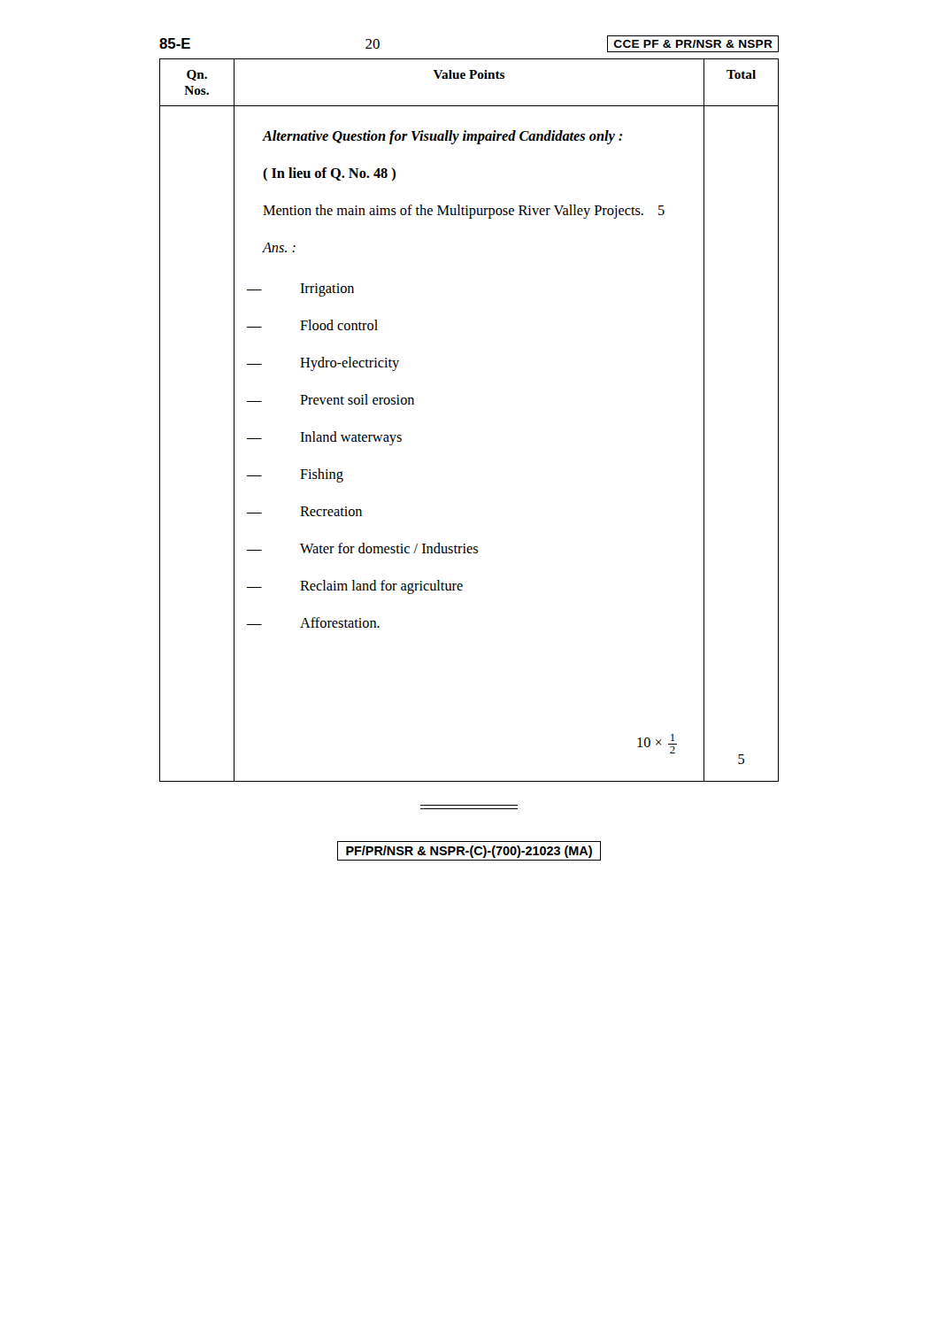85-E
20
CCE PF & PR/NSR & NSPR
| Qn. Nos. | Value Points | Total |
| --- | --- | --- |
| | Alternative Question for Visually impaired Candidates only : ( In lieu of Q. No. 48 ) Mention the main aims of the Multipurpose River Valley Projects. 5 Ans. : Irrigation Flood control Hydro-electricity Prevent soil erosion Inland waterways Fishing Recreation Water for domestic / Industries Reclaim land for agriculture Afforestation. 10 × 1 2 | 5 |
PF/PR/NSR & NSPR-(C)-(700)-21023 (MA)